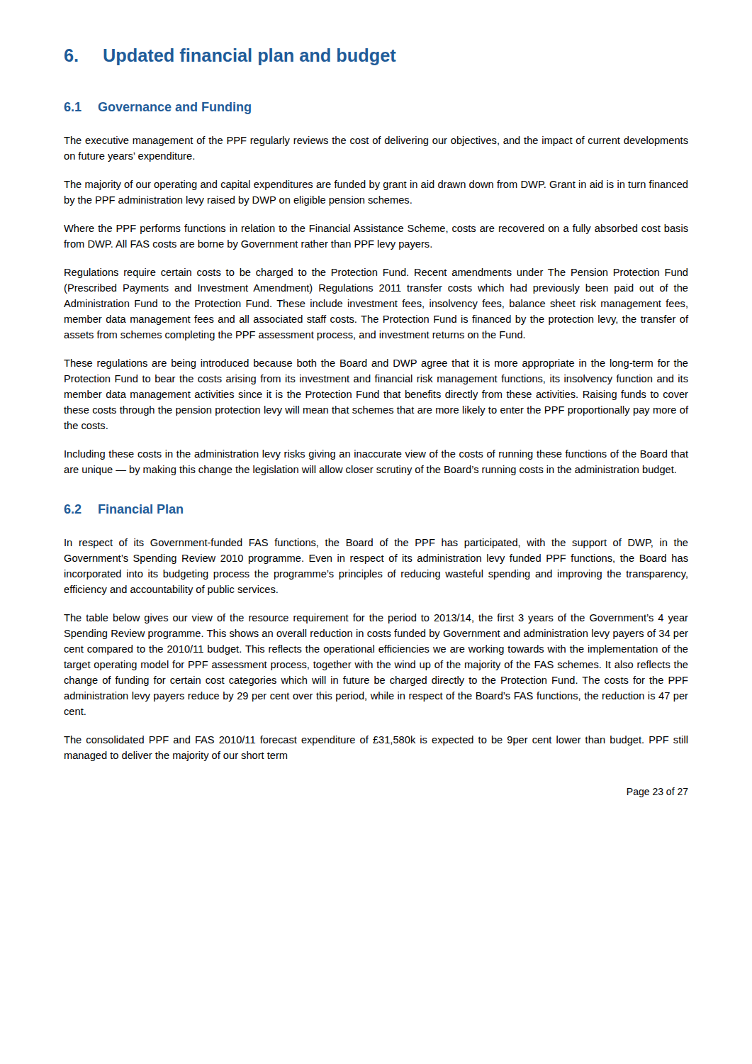6. Updated financial plan and budget
6.1 Governance and Funding
The executive management of the PPF regularly reviews the cost of delivering our objectives, and the impact of current developments on future years’ expenditure.
The majority of our operating and capital expenditures are funded by grant in aid drawn down from DWP. Grant in aid is in turn financed by the PPF administration levy raised by DWP on eligible pension schemes.
Where the PPF performs functions in relation to the Financial Assistance Scheme, costs are recovered on a fully absorbed cost basis from DWP. All FAS costs are borne by Government rather than PPF levy payers.
Regulations require certain costs to be charged to the Protection Fund. Recent amendments under The Pension Protection Fund (Prescribed Payments and Investment Amendment) Regulations 2011 transfer costs which had previously been paid out of the Administration Fund to the Protection Fund. These include investment fees, insolvency fees, balance sheet risk management fees, member data management fees and all associated staff costs. The Protection Fund is financed by the protection levy, the transfer of assets from schemes completing the PPF assessment process, and investment returns on the Fund.
These regulations are being introduced because both the Board and DWP agree that it is more appropriate in the long-term for the Protection Fund to bear the costs arising from its investment and financial risk management functions, its insolvency function and its member data management activities since it is the Protection Fund that benefits directly from these activities. Raising funds to cover these costs through the pension protection levy will mean that schemes that are more likely to enter the PPF proportionally pay more of the costs.
Including these costs in the administration levy risks giving an inaccurate view of the costs of running these functions of the Board that are unique — by making this change the legislation will allow closer scrutiny of the Board’s running costs in the administration budget.
6.2 Financial Plan
In respect of its Government-funded FAS functions, the Board of the PPF has participated, with the support of DWP, in the Government’s Spending Review 2010 programme. Even in respect of its administration levy funded PPF functions, the Board has incorporated into its budgeting process the programme’s principles of reducing wasteful spending and improving the transparency, efficiency and accountability of public services.
The table below gives our view of the resource requirement for the period to 2013/14, the first 3 years of the Government’s 4 year Spending Review programme. This shows an overall reduction in costs funded by Government and administration levy payers of 34 per cent compared to the 2010/11 budget. This reflects the operational efficiencies we are working towards with the implementation of the target operating model for PPF assessment process, together with the wind up of the majority of the FAS schemes. It also reflects the change of funding for certain cost categories which will in future be charged directly to the Protection Fund. The costs for the PPF administration levy payers reduce by 29 per cent over this period, while in respect of the Board’s FAS functions, the reduction is 47 per cent.
The consolidated PPF and FAS 2010/11 forecast expenditure of £31,580k is expected to be 9per cent lower than budget. PPF still managed to deliver the majority of our short term
Page 23 of 27